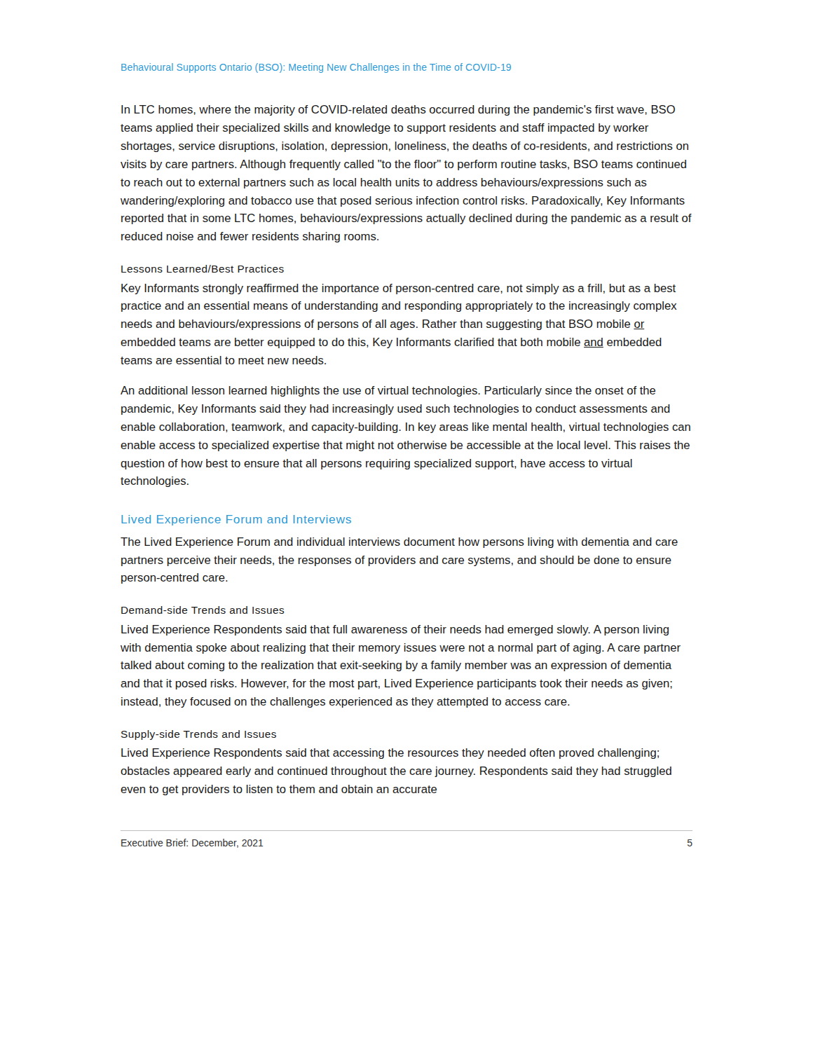Behavioural Supports Ontario (BSO): Meeting New Challenges in the Time of COVID-19
In LTC homes, where the majority of COVID-related deaths occurred during the pandemic's first wave, BSO teams applied their specialized skills and knowledge to support residents and staff impacted by worker shortages, service disruptions, isolation, depression, loneliness, the deaths of co-residents, and restrictions on visits by care partners. Although frequently called "to the floor" to perform routine tasks, BSO teams continued to reach out to external partners such as local health units to address behaviours/expressions such as wandering/exploring and tobacco use that posed serious infection control risks. Paradoxically, Key Informants reported that in some LTC homes, behaviours/expressions actually declined during the pandemic as a result of reduced noise and fewer residents sharing rooms.
Lessons Learned/Best Practices
Key Informants strongly reaffirmed the importance of person-centred care, not simply as a frill, but as a best practice and an essential means of understanding and responding appropriately to the increasingly complex needs and behaviours/expressions of persons of all ages. Rather than suggesting that BSO mobile or embedded teams are better equipped to do this, Key Informants clarified that both mobile and embedded teams are essential to meet new needs.
An additional lesson learned highlights the use of virtual technologies. Particularly since the onset of the pandemic, Key Informants said they had increasingly used such technologies to conduct assessments and enable collaboration, teamwork, and capacity-building. In key areas like mental health, virtual technologies can enable access to specialized expertise that might not otherwise be accessible at the local level. This raises the question of how best to ensure that all persons requiring specialized support, have access to virtual technologies.
Lived Experience Forum and Interviews
The Lived Experience Forum and individual interviews document how persons living with dementia and care partners perceive their needs, the responses of providers and care systems, and should be done to ensure person-centred care.
Demand-side Trends and Issues
Lived Experience Respondents said that full awareness of their needs had emerged slowly. A person living with dementia spoke about realizing that their memory issues were not a normal part of aging. A care partner talked about coming to the realization that exit-seeking by a family member was an expression of dementia and that it posed risks. However, for the most part, Lived Experience participants took their needs as given; instead, they focused on the challenges experienced as they attempted to access care.
Supply-side Trends and Issues
Lived Experience Respondents said that accessing the resources they needed often proved challenging; obstacles appeared early and continued throughout the care journey. Respondents said they had struggled even to get providers to listen to them and obtain an accurate
Executive Brief: December, 2021 5